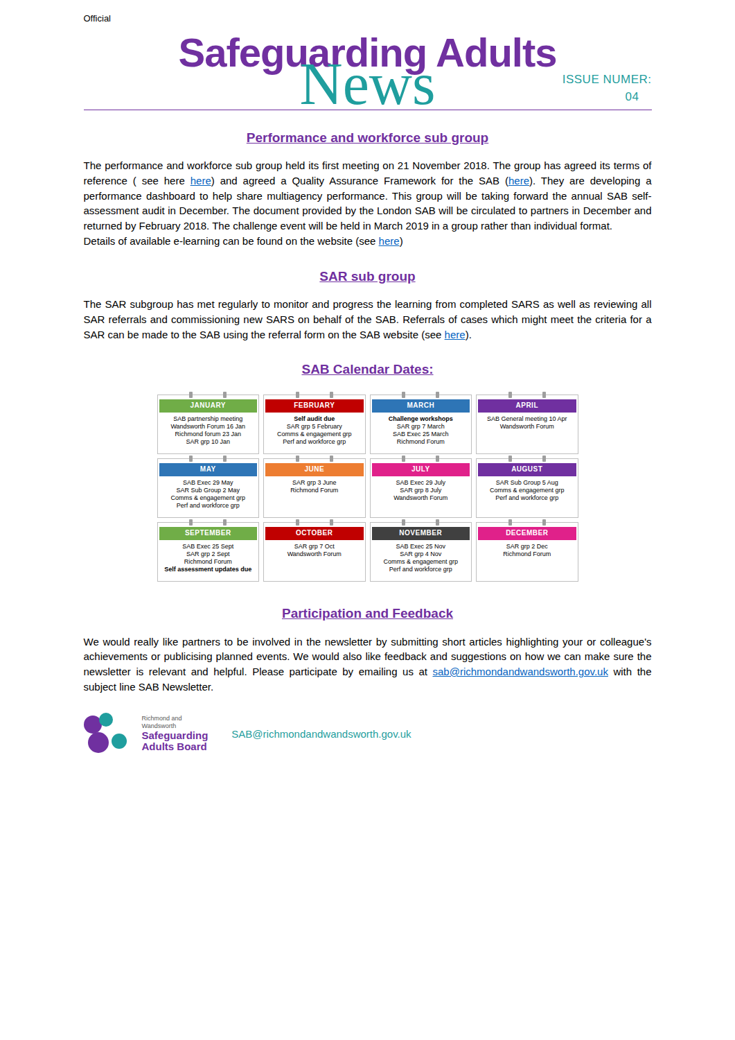Official
Safeguarding Adults
News
ISSUE NUMER: 04
Performance and workforce sub group
The performance and workforce sub group held its first meeting on 21 November 2018. The group has agreed its terms of reference ( see here here) and agreed a Quality Assurance Framework for the SAB (here). They are developing a performance dashboard to help share multiagency performance. This group will be taking forward the annual SAB self-assessment audit in December. The document provided by the London SAB will be circulated to partners in December and returned by February 2018. The challenge event will be held in March 2019 in a group rather than individual format.
Details of available e-learning can be found on the website (see here)
SAR sub group
The SAR subgroup has met regularly to monitor and progress the learning from completed SARS as well as reviewing all SAR referrals and commissioning new SARS on behalf of the SAB. Referrals of cases which might meet the criteria for a SAR can be made to the SAB using the referral form on the SAB website (see here).
SAB Calendar Dates:
| JANUARY SAB partnership meeting Wandsworth Forum 16 Jan Richmond forum 23 Jan SAR grp 10 Jan | FEBRUARY Self audit due SAR grp 5 February Comms & engagement grp Perf and workforce grp | MARCH Challenge workshops SAR grp 7 March SAB Exec 25 March Richmond Forum | APRIL SAB General meeting 10 Apr Wandsworth Forum |
| MAY SAB Exec 29 May SAR Sub Group 2 May Comms & engagement grp Perf and workforce grp | JUNE SAR grp 3 June Richmond Forum | JULY SAB Exec 29 July SAR grp 8 July Wandsworth Forum | AUGUST SAR Sub Group 5 Aug Comms & engagement grp Perf and workforce grp |
| SEPTEMBER SAB Exec 25 Sept SAR grp 2 Sept Richmond Forum Self assessment updates due | OCTOBER SAR grp 7 Oct Wandsworth Forum | NOVEMBER SAB Exec 25 Nov SAR grp 4 Nov Comms & engagement grp Perf and workforce grp | DECEMBER SAR grp 2 Dec Richmond Forum |
Participation and Feedback
We would really like partners to be involved in the newsletter by submitting short articles highlighting your or colleague's achievements or publicising planned events. We would also like feedback and suggestions on how we can make sure the newsletter is relevant and helpful. Please participate by emailing us at sab@richmondandwandsworth.gov.uk with the subject line SAB Newsletter.
Richmond and Wandsworth Safeguarding Adults Board
SAB@richmondandwandsworth.gov.uk